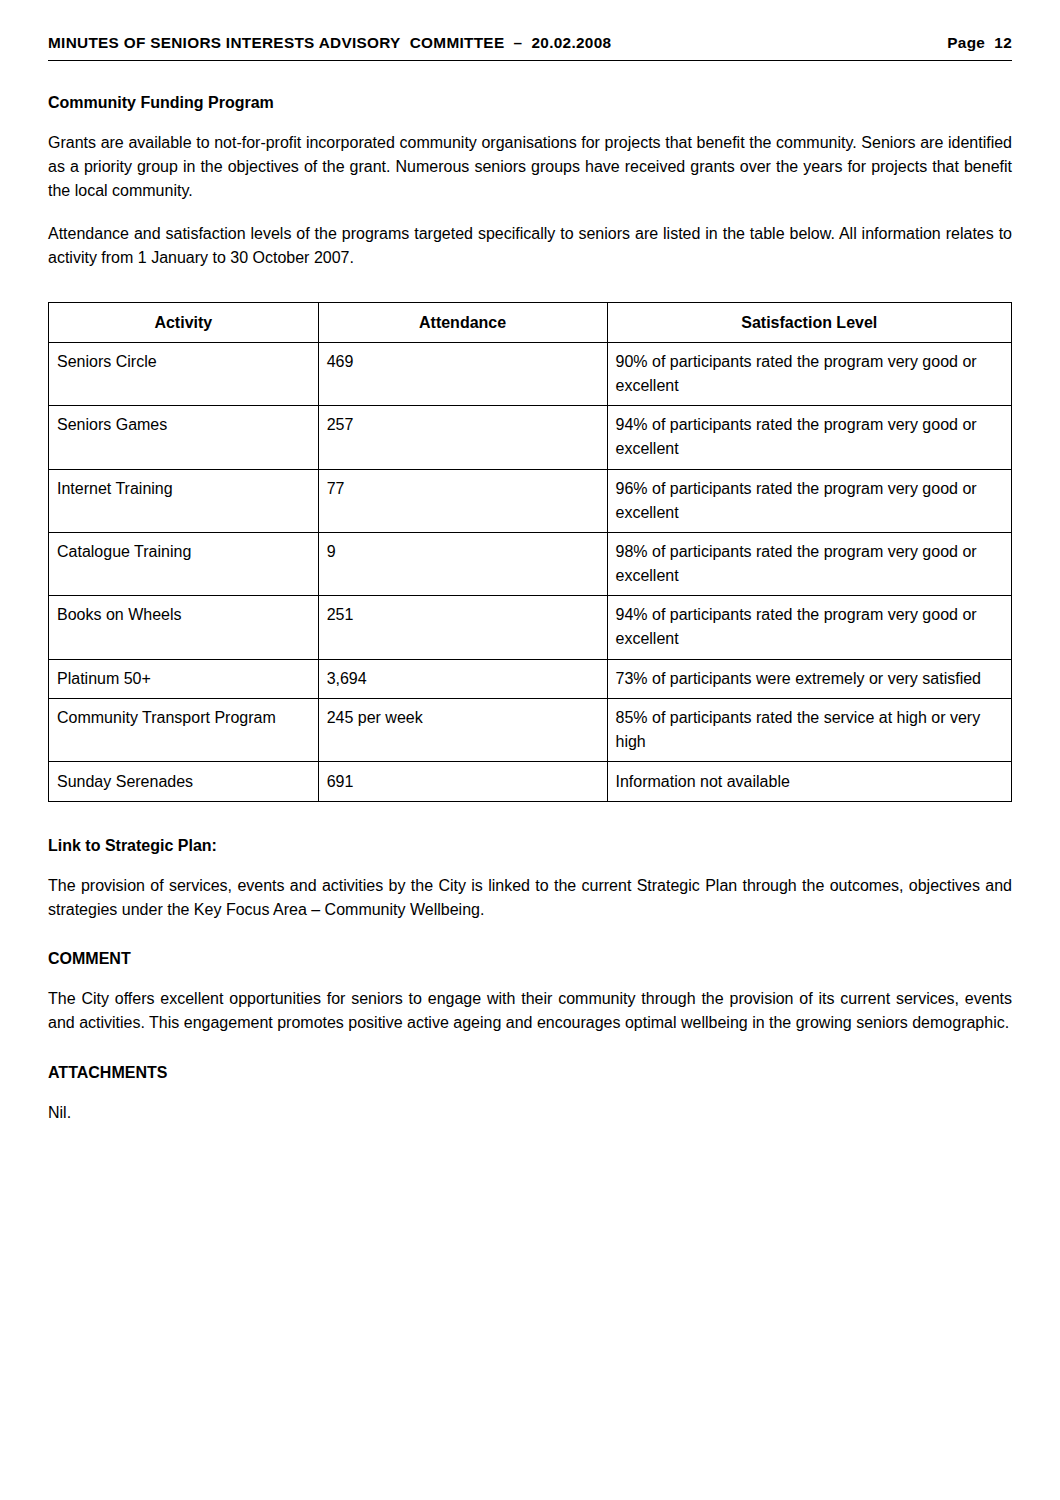MINUTES OF SENIORS INTERESTS ADVISORY COMMITTEE – 20.02.2008 Page 12
Community Funding Program
Grants are available to not-for-profit incorporated community organisations for projects that benefit the community. Seniors are identified as a priority group in the objectives of the grant. Numerous seniors groups have received grants over the years for projects that benefit the local community.
Attendance and satisfaction levels of the programs targeted specifically to seniors are listed in the table below. All information relates to activity from 1 January to 30 October 2007.
| Activity | Attendance | Satisfaction Level |
| --- | --- | --- |
| Seniors Circle | 469 | 90% of participants rated the program very good or excellent |
| Seniors Games | 257 | 94% of participants rated the program very good or excellent |
| Internet Training | 77 | 96% of participants rated the program very good or excellent |
| Catalogue Training | 9 | 98% of participants rated the program very good or excellent |
| Books on Wheels | 251 | 94% of participants rated the program very good or excellent |
| Platinum 50+ | 3,694 | 73% of participants were extremely or very satisfied |
| Community Transport Program | 245 per week | 85% of participants rated the service at high or very high |
| Sunday Serenades | 691 | Information not available |
Link to Strategic Plan:
The provision of services, events and activities by the City is linked to the current Strategic Plan through the outcomes, objectives and strategies under the Key Focus Area – Community Wellbeing.
COMMENT
The City offers excellent opportunities for seniors to engage with their community through the provision of its current services, events and activities. This engagement promotes positive active ageing and encourages optimal wellbeing in the growing seniors demographic.
ATTACHMENTS
Nil.